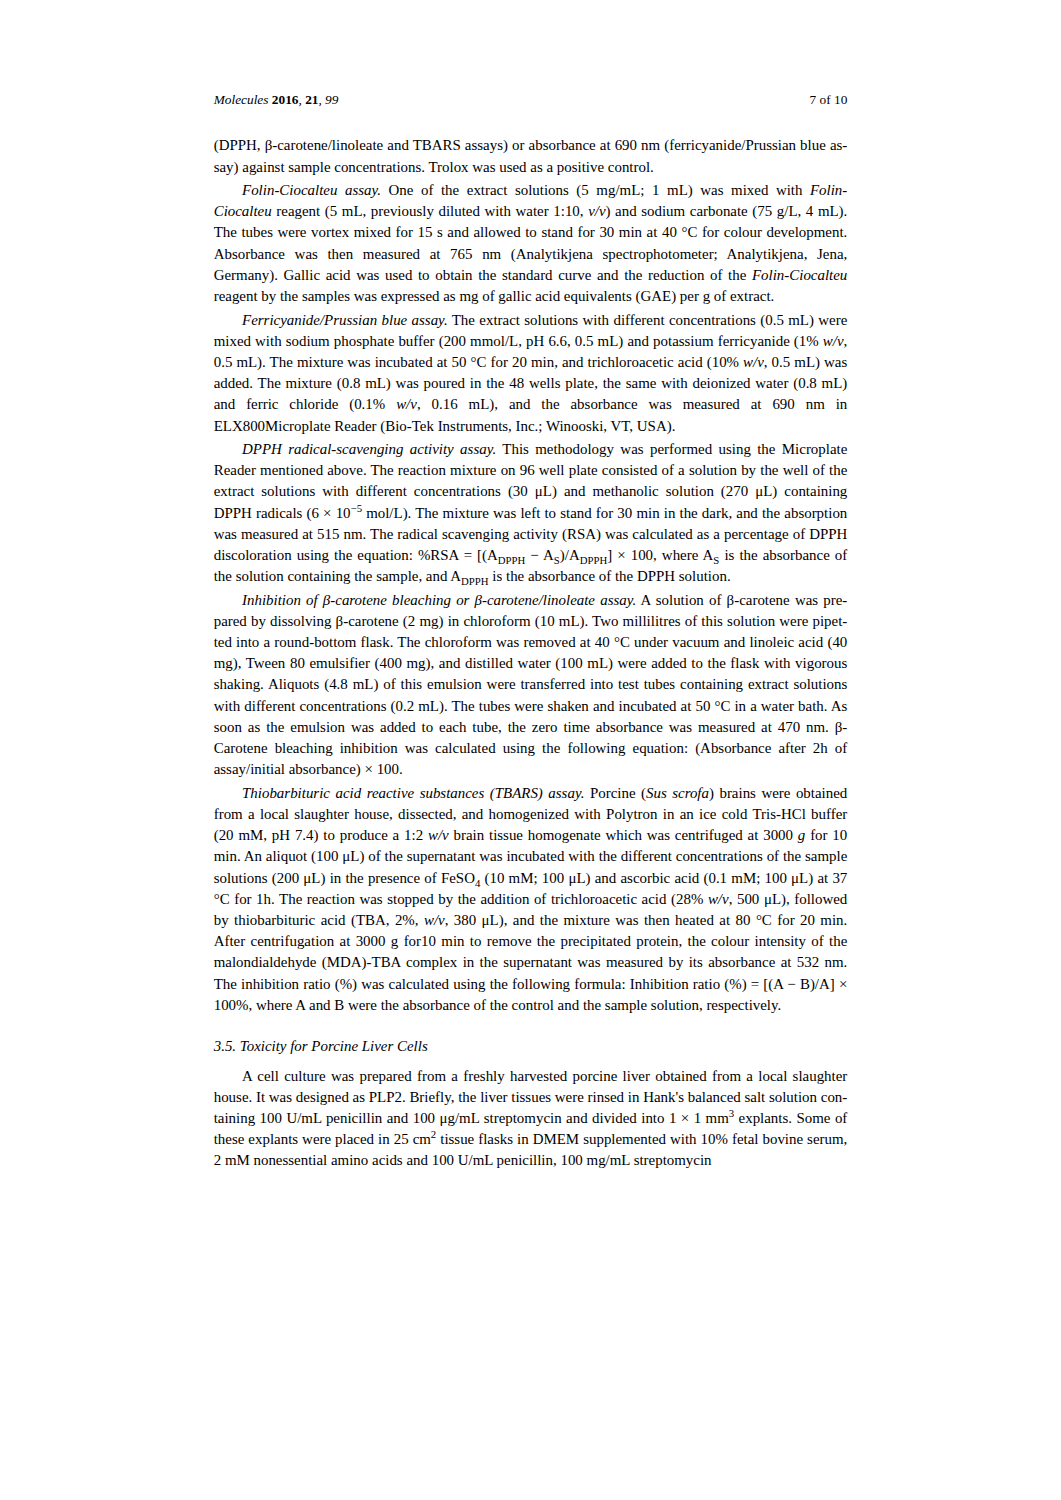Molecules 2016, 21, 99 7 of 10
(DPPH, β-carotene/linoleate and TBARS assays) or absorbance at 690 nm (ferricyanide/Prussian blue assay) against sample concentrations. Trolox was used as a positive control.
Folin-Ciocalteu assay. One of the extract solutions (5 mg/mL; 1 mL) was mixed with Folin-Ciocalteu reagent (5 mL, previously diluted with water 1:10, v/v) and sodium carbonate (75 g/L, 4 mL). The tubes were vortex mixed for 15 s and allowed to stand for 30 min at 40 °C for colour development. Absorbance was then measured at 765 nm (Analytikjena spectrophotometer; Analytikjena, Jena, Germany). Gallic acid was used to obtain the standard curve and the reduction of the Folin-Ciocalteu reagent by the samples was expressed as mg of gallic acid equivalents (GAE) per g of extract.
Ferricyanide/Prussian blue assay. The extract solutions with different concentrations (0.5 mL) were mixed with sodium phosphate buffer (200 mmol/L, pH 6.6, 0.5 mL) and potassium ferricyanide (1% w/v, 0.5 mL). The mixture was incubated at 50 °C for 20 min, and trichloroacetic acid (10% w/v, 0.5 mL) was added. The mixture (0.8 mL) was poured in the 48 wells plate, the same with deionized water (0.8 mL) and ferric chloride (0.1% w/v, 0.16 mL), and the absorbance was measured at 690 nm in ELX800Microplate Reader (Bio-Tek Instruments, Inc.; Winooski, VT, USA).
DPPH radical-scavenging activity assay. This methodology was performed using the Microplate Reader mentioned above. The reaction mixture on 96 well plate consisted of a solution by the well of the extract solutions with different concentrations (30 μL) and methanolic solution (270 μL) containing DPPH radicals (6 × 10−5 mol/L). The mixture was left to stand for 30 min in the dark, and the absorption was measured at 515 nm. The radical scavenging activity (RSA) was calculated as a percentage of DPPH discoloration using the equation: %RSA = [(ADPPH − AS)/ADPPH] × 100, where AS is the absorbance of the solution containing the sample, and ADPPH is the absorbance of the DPPH solution.
Inhibition of β-carotene bleaching or β-carotene/linoleate assay. A solution of β-carotene was prepared by dissolving β-carotene (2 mg) in chloroform (10 mL). Two millilitres of this solution were pipetted into a round-bottom flask. The chloroform was removed at 40 °C under vacuum and linoleic acid (40 mg), Tween 80 emulsifier (400 mg), and distilled water (100 mL) were added to the flask with vigorous shaking. Aliquots (4.8 mL) of this emulsion were transferred into test tubes containing extract solutions with different concentrations (0.2 mL). The tubes were shaken and incubated at 50 °C in a water bath. As soon as the emulsion was added to each tube, the zero time absorbance was measured at 470 nm. β-Carotene bleaching inhibition was calculated using the following equation: (Absorbance after 2h of assay/initial absorbance) × 100.
Thiobarbituric acid reactive substances (TBARS) assay. Porcine (Sus scrofa) brains were obtained from a local slaughter house, dissected, and homogenized with Polytron in an ice cold Tris-HCl buffer (20 mM, pH 7.4) to produce a 1:2 w/v brain tissue homogenate which was centrifuged at 3000 g for 10 min. An aliquot (100 μL) of the supernatant was incubated with the different concentrations of the sample solutions (200 μL) in the presence of FeSO4 (10 mM; 100 μL) and ascorbic acid (0.1 mM; 100 μL) at 37 °C for 1h. The reaction was stopped by the addition of trichloroacetic acid (28% w/v, 500 μL), followed by thiobarbituric acid (TBA, 2%, w/v, 380 μL), and the mixture was then heated at 80 °C for 20 min. After centrifugation at 3000 g for10 min to remove the precipitated protein, the colour intensity of the malondialdehyde (MDA)-TBA complex in the supernatant was measured by its absorbance at 532 nm. The inhibition ratio (%) was calculated using the following formula: Inhibition ratio (%) = [(A − B)/A] × 100%, where A and B were the absorbance of the control and the sample solution, respectively.
3.5. Toxicity for Porcine Liver Cells
A cell culture was prepared from a freshly harvested porcine liver obtained from a local slaughter house. It was designed as PLP2. Briefly, the liver tissues were rinsed in Hank's balanced salt solution containing 100 U/mL penicillin and 100 μg/mL streptomycin and divided into 1 × 1 mm3 explants. Some of these explants were placed in 25 cm2 tissue flasks in DMEM supplemented with 10% fetal bovine serum, 2 mM nonessential amino acids and 100 U/mL penicillin, 100 mg/mL streptomycin